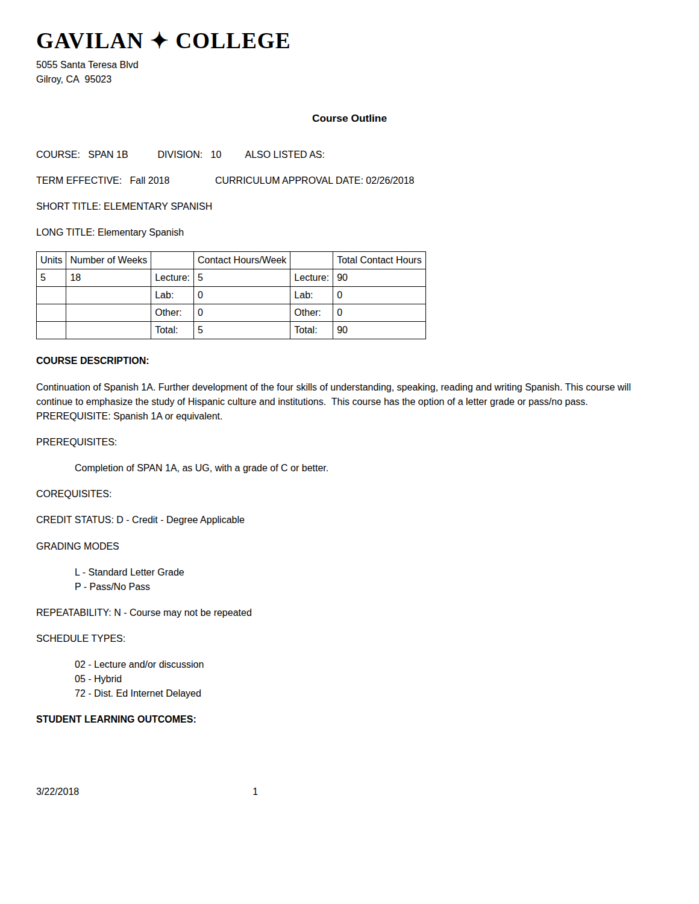GAVILAN ✦ COLLEGE
5055 Santa Teresa Blvd
Gilroy, CA 95023
Course Outline
COURSE: SPAN 1B DIVISION: 10 ALSO LISTED AS:
TERM EFFECTIVE: Fall 2018 CURRICULUM APPROVAL DATE: 02/26/2018
SHORT TITLE: ELEMENTARY SPANISH
LONG TITLE: Elementary Spanish
| Units | Number of Weeks | | Contact Hours/Week | | Total Contact Hours |
| 5 | 18 | Lecture: | 5 | Lecture: | 90 |
| | | Lab: | 0 | Lab: | 0 |
| | | Other: | 0 | Other: | 0 |
| | | Total: | 5 | Total: | 90 |
COURSE DESCRIPTION:
Continuation of Spanish 1A. Further development of the four skills of understanding, speaking, reading and writing Spanish. This course will continue to emphasize the study of Hispanic culture and institutions. This course has the option of a letter grade or pass/no pass. PREREQUISITE: Spanish 1A or equivalent.
PREREQUISITES:
Completion of SPAN 1A, as UG, with a grade of C or better.
COREQUISITES:
CREDIT STATUS: D - Credit - Degree Applicable
GRADING MODES
L - Standard Letter Grade
P - Pass/No Pass
REPEATABILITY: N - Course may not be repeated
SCHEDULE TYPES:
02 - Lecture and/or discussion
05 - Hybrid
72 - Dist. Ed Internet Delayed
STUDENT LEARNING OUTCOMES:
3/22/2018 1